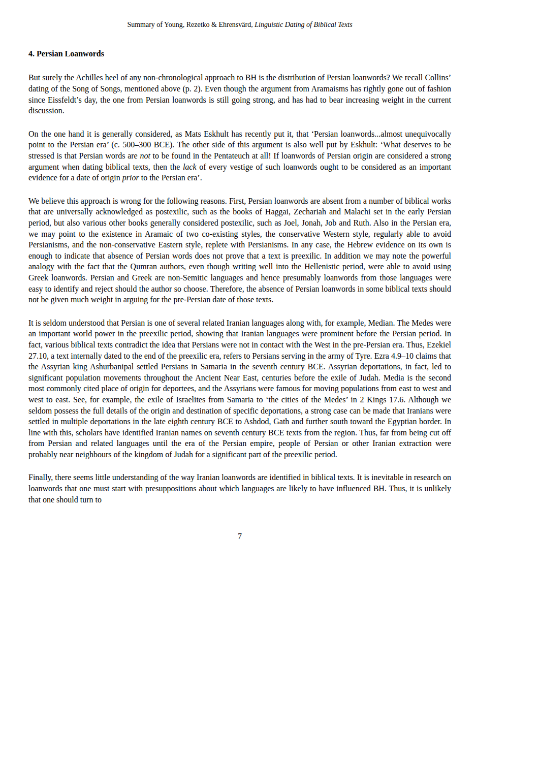Summary of Young, Rezetko & Ehrensvärd, Linguistic Dating of Biblical Texts
4. Persian Loanwords
But surely the Achilles heel of any non-chronological approach to BH is the distribution of Persian loanwords? We recall Collins’ dating of the Song of Songs, mentioned above (p. 2). Even though the argument from Aramaisms has rightly gone out of fashion since Eissfeldt’s day, the one from Persian loanwords is still going strong, and has had to bear increasing weight in the current discussion.
On the one hand it is generally considered, as Mats Eskhult has recently put it, that ‘Persian loanwords...almost unequivocally point to the Persian era’ (c. 500–300 BCE). The other side of this argument is also well put by Eskhult: ‘What deserves to be stressed is that Persian words are not to be found in the Pentateuch at all! If loanwords of Persian origin are considered a strong argument when dating biblical texts, then the lack of every vestige of such loanwords ought to be considered as an important evidence for a date of origin prior to the Persian era’.
We believe this approach is wrong for the following reasons. First, Persian loanwords are absent from a number of biblical works that are universally acknowledged as postexilic, such as the books of Haggai, Zechariah and Malachi set in the early Persian period, but also various other books generally considered postexilic, such as Joel, Jonah, Job and Ruth. Also in the Persian era, we may point to the existence in Aramaic of two co-existing styles, the conservative Western style, regularly able to avoid Persianisms, and the non-conservative Eastern style, replete with Persianisms. In any case, the Hebrew evidence on its own is enough to indicate that absence of Persian words does not prove that a text is preexilic. In addition we may note the powerful analogy with the fact that the Qumran authors, even though writing well into the Hellenistic period, were able to avoid using Greek loanwords. Persian and Greek are non-Semitic languages and hence presumably loanwords from those languages were easy to identify and reject should the author so choose. Therefore, the absence of Persian loanwords in some biblical texts should not be given much weight in arguing for the pre-Persian date of those texts.
It is seldom understood that Persian is one of several related Iranian languages along with, for example, Median. The Medes were an important world power in the preexilic period, showing that Iranian languages were prominent before the Persian period. In fact, various biblical texts contradict the idea that Persians were not in contact with the West in the pre-Persian era. Thus, Ezekiel 27.10, a text internally dated to the end of the preexilic era, refers to Persians serving in the army of Tyre. Ezra 4.9–10 claims that the Assyrian king Ashurbanipal settled Persians in Samaria in the seventh century BCE. Assyrian deportations, in fact, led to significant population movements throughout the Ancient Near East, centuries before the exile of Judah. Media is the second most commonly cited place of origin for deportees, and the Assyrians were famous for moving populations from east to west and west to east. See, for example, the exile of Israelites from Samaria to ‘the cities of the Medes’ in 2 Kings 17.6. Although we seldom possess the full details of the origin and destination of specific deportations, a strong case can be made that Iranians were settled in multiple deportations in the late eighth century BCE to Ashdod, Gath and further south toward the Egyptian border. In line with this, scholars have identified Iranian names on seventh century BCE texts from the region. Thus, far from being cut off from Persian and related languages until the era of the Persian empire, people of Persian or other Iranian extraction were probably near neighbours of the kingdom of Judah for a significant part of the preexilic period.
Finally, there seems little understanding of the way Iranian loanwords are identified in biblical texts. It is inevitable in research on loanwords that one must start with presuppositions about which languages are likely to have influenced BH. Thus, it is unlikely that one should turn to
7